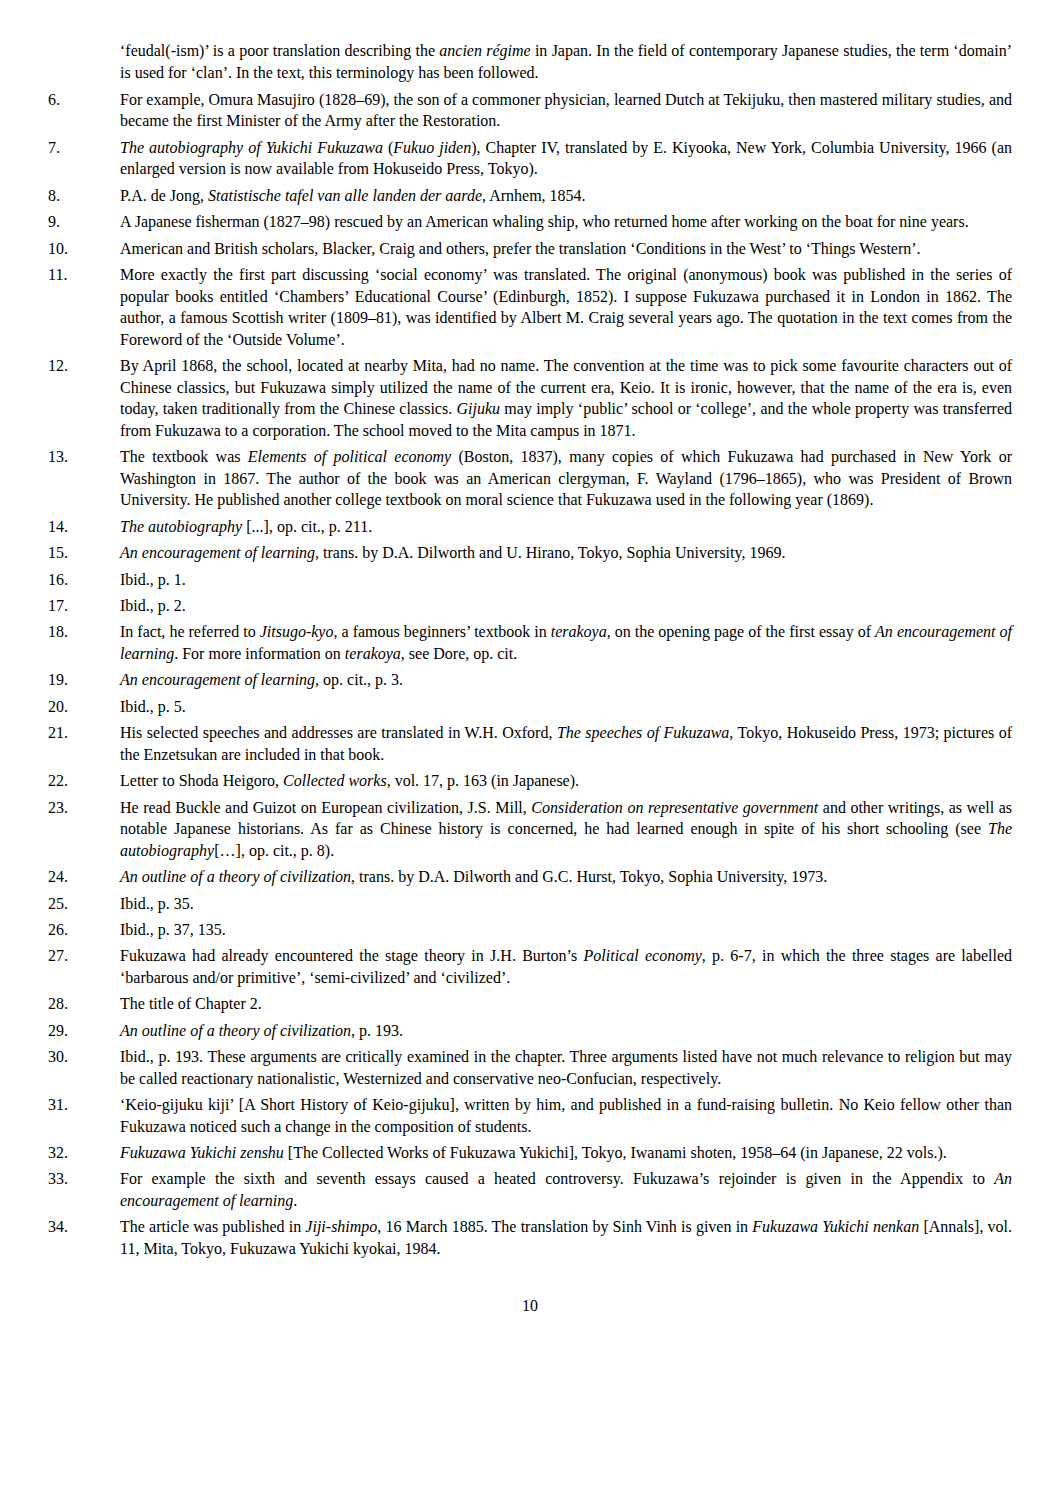‘feudal(-ism)’ is a poor translation describing the ancien régime in Japan. In the field of contemporary Japanese studies, the term ‘domain’ is used for ‘clan’. In the text, this terminology has been followed.
6. For example, Omura Masujiro (1828–69), the son of a commoner physician, learned Dutch at Tekijuku, then mastered military studies, and became the first Minister of the Army after the Restoration.
7. The autobiography of Yukichi Fukuzawa (Fukuo jiden), Chapter IV, translated by E. Kiyooka, New York, Columbia University, 1966 (an enlarged version is now available from Hokuseido Press, Tokyo).
8. P.A. de Jong, Statistische tafel van alle landen der aarde, Arnhem, 1854.
9. A Japanese fisherman (1827–98) rescued by an American whaling ship, who returned home after working on the boat for nine years.
10. American and British scholars, Blacker, Craig and others, prefer the translation ‘Conditions in the West’ to ‘Things Western’.
11. More exactly the first part discussing ‘social economy’ was translated. The original (anonymous) book was published in the series of popular books entitled ‘Chambers’ Educational Course’ (Edinburgh, 1852). I suppose Fukuzawa purchased it in London in 1862. The author, a famous Scottish writer (1809–81), was identified by Albert M. Craig several years ago. The quotation in the text comes from the Foreword of the ‘Outside Volume’.
12. By April 1868, the school, located at nearby Mita, had no name. The convention at the time was to pick some favourite characters out of Chinese classics, but Fukuzawa simply utilized the name of the current era, Keio. It is ironic, however, that the name of the era is, even today, taken traditionally from the Chinese classics. Gijuku may imply ‘public’ school or ‘college’, and the whole property was transferred from Fukuzawa to a corporation. The school moved to the Mita campus in 1871.
13. The textbook was Elements of political economy (Boston, 1837), many copies of which Fukuzawa had purchased in New York or Washington in 1867. The author of the book was an American clergyman, F. Wayland (1796–1865), who was President of Brown University. He published another college textbook on moral science that Fukuzawa used in the following year (1869).
14. The autobiography [...], op. cit., p. 211.
15. An encouragement of learning, trans. by D.A. Dilworth and U. Hirano, Tokyo, Sophia University, 1969.
16. Ibid., p. 1.
17. Ibid., p. 2.
18. In fact, he referred to Jitsugo-kyo, a famous beginners’ textbook in terakoya, on the opening page of the first essay of An encouragement of learning. For more information on terakoya, see Dore, op. cit.
19. An encouragement of learning, op. cit., p. 3.
20. Ibid., p. 5.
21. His selected speeches and addresses are translated in W.H. Oxford, The speeches of Fukuzawa, Tokyo, Hokuseido Press, 1973; pictures of the Enzetsukan are included in that book.
22. Letter to Shoda Heigoro, Collected works, vol. 17, p. 163 (in Japanese).
23. He read Buckle and Guizot on European civilization, J.S. Mill, Consideration on representative government and other writings, as well as notable Japanese historians. As far as Chinese history is concerned, he had learned enough in spite of his short schooling (see The autobiography[…], op. cit., p. 8).
24. An outline of a theory of civilization, trans. by D.A. Dilworth and G.C. Hurst, Tokyo, Sophia University, 1973.
25. Ibid., p. 35.
26. Ibid., p. 37, 135.
27. Fukuzawa had already encountered the stage theory in J.H. Burton’s Political economy, p. 6-7, in which the three stages are labelled ‘barbarous and/or primitive’, ‘semi-civilized’ and ‘civilized’.
28. The title of Chapter 2.
29. An outline of a theory of civilization, p. 193.
30. Ibid., p. 193. These arguments are critically examined in the chapter. Three arguments listed have not much relevance to religion but may be called reactionary nationalistic, Westernized and conservative neo-Confucian, respectively.
31.‘Keio-gijuku kiji’ [A Short History of Keio-gijuku], written by him, and published in a fund-raising bulletin. No Keio fellow other than Fukuzawa noticed such a change in the composition of students.
32. Fukuzawa Yukichi zenshu [The Collected Works of Fukuzawa Yukichi], Tokyo, Iwanami shoten, 1958–64 (in Japanese, 22 vols.).
33. For example the sixth and seventh essays caused a heated controversy. Fukuzawa’s rejoinder is given in the Appendix to An encouragement of learning.
34. The article was published in Jiji-shimpo, 16 March 1885. The translation by Sinh Vinh is given in Fukuzawa Yukichi nenkan [Annals], vol. 11, Mita, Tokyo, Fukuzawa Yukichi kyokai, 1984.
10